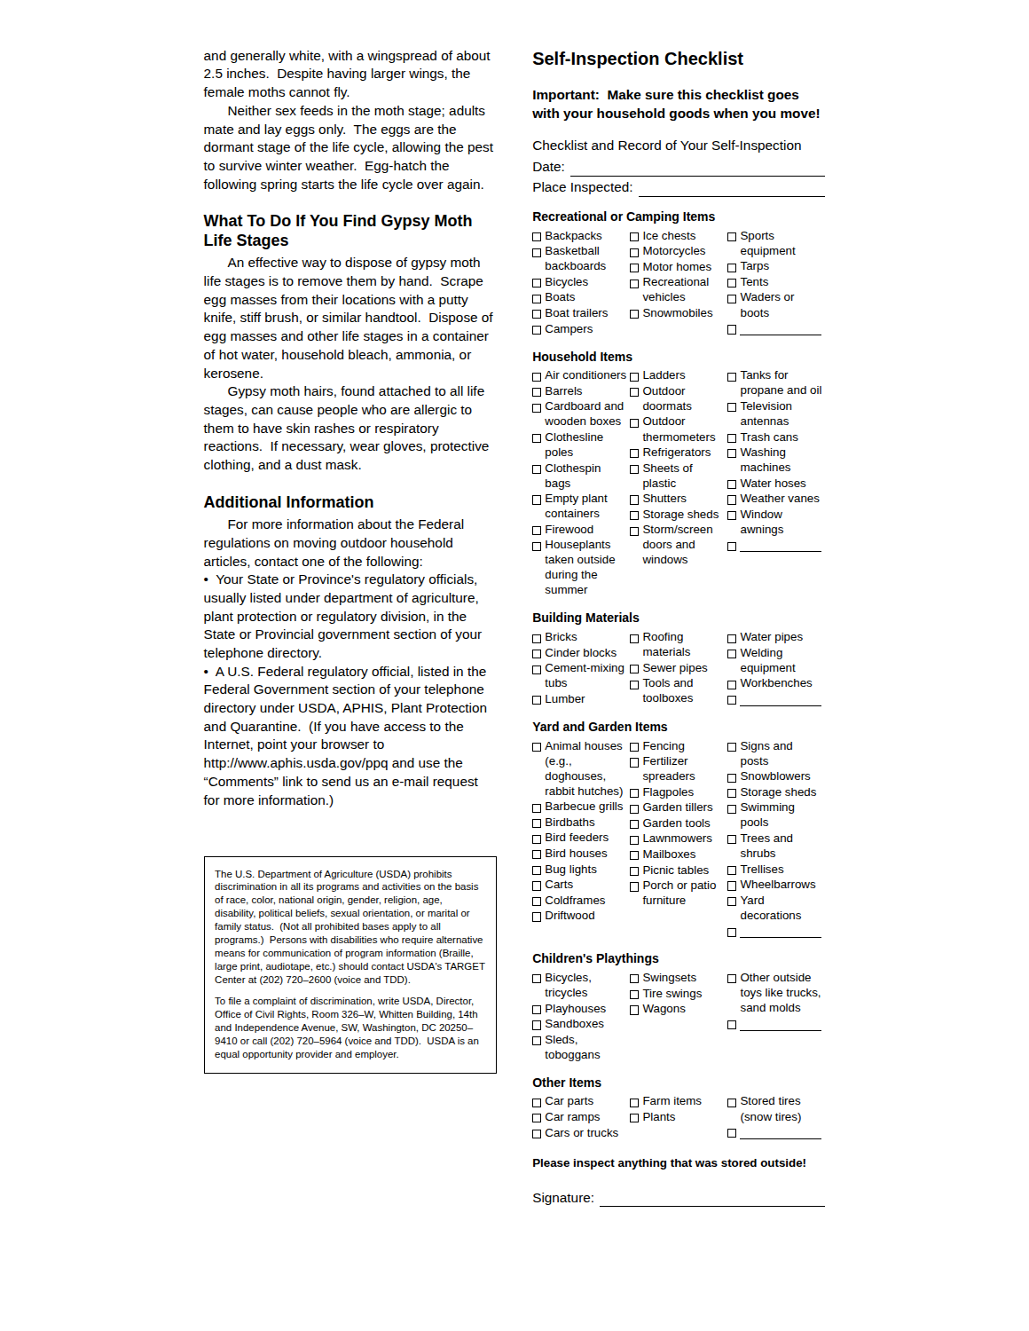and generally white, with a wingspread of about 2.5 inches. Despite having larger wings, the female moths cannot fly.
Neither sex feeds in the moth stage; adults mate and lay eggs only. The eggs are the dormant stage of the life cycle, allowing the pest to survive winter weather. Egg-hatch the following spring starts the life cycle over again.
What To Do If You Find Gypsy Moth Life Stages
An effective way to dispose of gypsy moth life stages is to remove them by hand. Scrape egg masses from their locations with a putty knife, stiff brush, or similar handtool. Dispose of egg masses and other life stages in a container of hot water, household bleach, ammonia, or kerosene.
Gypsy moth hairs, found attached to all life stages, can cause people who are allergic to them to have skin rashes or respiratory reactions. If necessary, wear gloves, protective clothing, and a dust mask.
Additional Information
For more information about the Federal regulations on moving outdoor household articles, contact one of the following:
• Your State or Province's regulatory officials, usually listed under department of agriculture, plant protection or regulatory division, in the State or Provincial government section of your telephone directory.
• A U.S. Federal regulatory official, listed in the Federal Government section of your telephone directory under USDA, APHIS, Plant Protection and Quarantine. (If you have access to the Internet, point your browser to http://www.aphis.usda.gov/ppq and use the “Comments” link to send us an e-mail request for more information.)
The U.S. Department of Agriculture (USDA) prohibits discrimination in all its programs and activities on the basis of race, color, national origin, gender, religion, age, disability, political beliefs, sexual orientation, or marital or family status. (Not all prohibited bases apply to all programs.) Persons with disabilities who require alternative means for communication of program information (Braille, large print, audiotape, etc.) should contact USDA's TARGET Center at (202) 720–2600 (voice and TDD).
To file a complaint of discrimination, write USDA, Director, Office of Civil Rights, Room 326–W, Whitten Building, 14th and Independence Avenue, SW, Washington, DC 20250–9410 or call (202) 720–5964 (voice and TDD). USDA is an equal opportunity provider and employer.
Self-Inspection Checklist
Important: Make sure this checklist goes with your household goods when you move!
Checklist and Record of Your Self-Inspection
Date:
Place Inspected:
Recreational or Camping Items
| Backpacks Basketball backboards Bicycles Boats Boat trailers Campers | Ice chests Motorcycles Motor homes Recreational vehicles Snowmobiles | Sports equipment Tarps Tents Waders or boots |
Household Items
| Air conditioners Barrels Cardboard and wooden boxes Clothesline poles Clothespin bags Empty plant containers Firewood Houseplants taken outside during the summer | Ladders Outdoor doormats Outdoor thermometers Refrigerators Sheets of plastic Shutters Storage sheds Storm/screen doors and windows | Tanks for propane and oil Television antennas Trash cans Washing machines Water hoses Weather vanes Window awnings |
Building Materials
| Bricks Cinder blocks Cement-mixing tubs Lumber | Roofing materials Sewer pipes Tools and toolboxes | Water pipes Welding equipment Workbenches |
Yard and Garden Items
| Animal houses (e.g., doghouses, rabbit hutches) Barbecue grills Birdbaths Bird feeders Bird houses Bug lights Carts Coldframes Driftwood | Fencing Fertilizer spreaders Flagpoles Garden tillers Garden tools Lawnmowers Mailboxes Picnic tables Porch or patio furniture | Signs and posts Snowblowers Storage sheds Swimming pools Trees and shrubs Trellises Wheelbarrows Yard decorations |
Children's Playthings
| Bicycles, tricycles Playhouses Sandboxes Sleds, toboggans | Swingsets Tire swings Wagons | Other outside toys like trucks, sand molds |
Other Items
| Car parts Car ramps Cars or trucks | Farm items Plants | Stored tires (snow tires) |
Please inspect anything that was stored outside!
Signature: